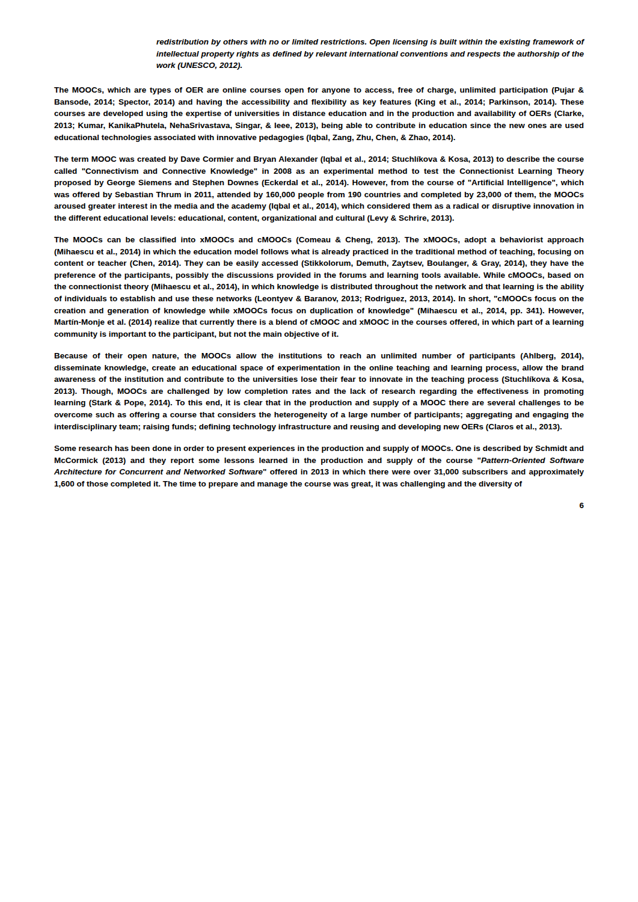redistribution by others with no or limited restrictions. Open licensing is built within the existing framework of intellectual property rights as defined by relevant international conventions and respects the authorship of the work (UNESCO, 2012).
The MOOCs, which are types of OER are online courses open for anyone to access, free of charge, unlimited participation (Pujar & Bansode, 2014; Spector, 2014) and having the accessibility and flexibility as key features (King et al., 2014; Parkinson, 2014). These courses are developed using the expertise of universities in distance education and in the production and availability of OERs (Clarke, 2013; Kumar, KanikaPhutela, NehaSrivastava, Singar, & Ieee, 2013), being able to contribute in education since the new ones are used educational technologies associated with innovative pedagogies (Iqbal, Zang, Zhu, Chen, & Zhao, 2014).
The term MOOC was created by Dave Cormier and Bryan Alexander (Iqbal et al., 2014; Stuchlíkova & Kosa, 2013) to describe the course called "Connectivism and Connective Knowledge" in 2008 as an experimental method to test the Connectionist Learning Theory proposed by George Siemens and Stephen Downes (Eckerdal et al., 2014). However, from the course of "Artificial Intelligence", which was offered by Sebastian Thrum in 2011, attended by 160,000 people from 190 countries and completed by 23,000 of them, the MOOCs aroused greater interest in the media and the academy (Iqbal et al., 2014), which considered them as a radical or disruptive innovation in the different educational levels: educational, content, organizational and cultural (Levy & Schrire, 2013).
The MOOCs can be classified into xMOOCs and cMOOCs (Comeau & Cheng, 2013). The xMOOCs, adopt a behaviorist approach (Mihaescu et al., 2014) in which the education model follows what is already practiced in the traditional method of teaching, focusing on content or teacher (Chen, 2014). They can be easily accessed (Stikkolorum, Demuth, Zaytsev, Boulanger, & Gray, 2014), they have the preference of the participants, possibly the discussions provided in the forums and learning tools available. While cMOOCs, based on the connectionist theory (Mihaescu et al., 2014), in which knowledge is distributed throughout the network and that learning is the ability of individuals to establish and use these networks (Leontyev & Baranov, 2013; Rodriguez, 2013, 2014). In short, "cMOOCs focus on the creation and generation of knowledge while xMOOCs focus on duplication of knowledge" (Mihaescu et al., 2014, pp. 341). However, Martín-Monje et al. (2014) realize that currently there is a blend of cMOOC and xMOOC in the courses offered, in which part of a learning community is important to the participant, but not the main objective of it.
Because of their open nature, the MOOCs allow the institutions to reach an unlimited number of participants (Ahlberg, 2014), disseminate knowledge, create an educational space of experimentation in the online teaching and learning process, allow the brand awareness of the institution and contribute to the universities lose their fear to innovate in the teaching process (Stuchlíkova & Kosa, 2013). Though, MOOCs are challenged by low completion rates and the lack of research regarding the effectiveness in promoting learning (Stark & Pope, 2014). To this end, it is clear that in the production and supply of a MOOC there are several challenges to be overcome such as offering a course that considers the heterogeneity of a large number of participants; aggregating and engaging the interdisciplinary team; raising funds; defining technology infrastructure and reusing and developing new OERs (Claros et al., 2013).
Some research has been done in order to present experiences in the production and supply of MOOCs. One is described by Schmidt and McCormick (2013) and they report some lessons learned in the production and supply of the course "Pattern-Oriented Software Architecture for Concurrent and Networked Software" offered in 2013 in which there were over 31,000 subscribers and approximately 1,600 of those completed it. The time to prepare and manage the course was great, it was challenging and the diversity of
6